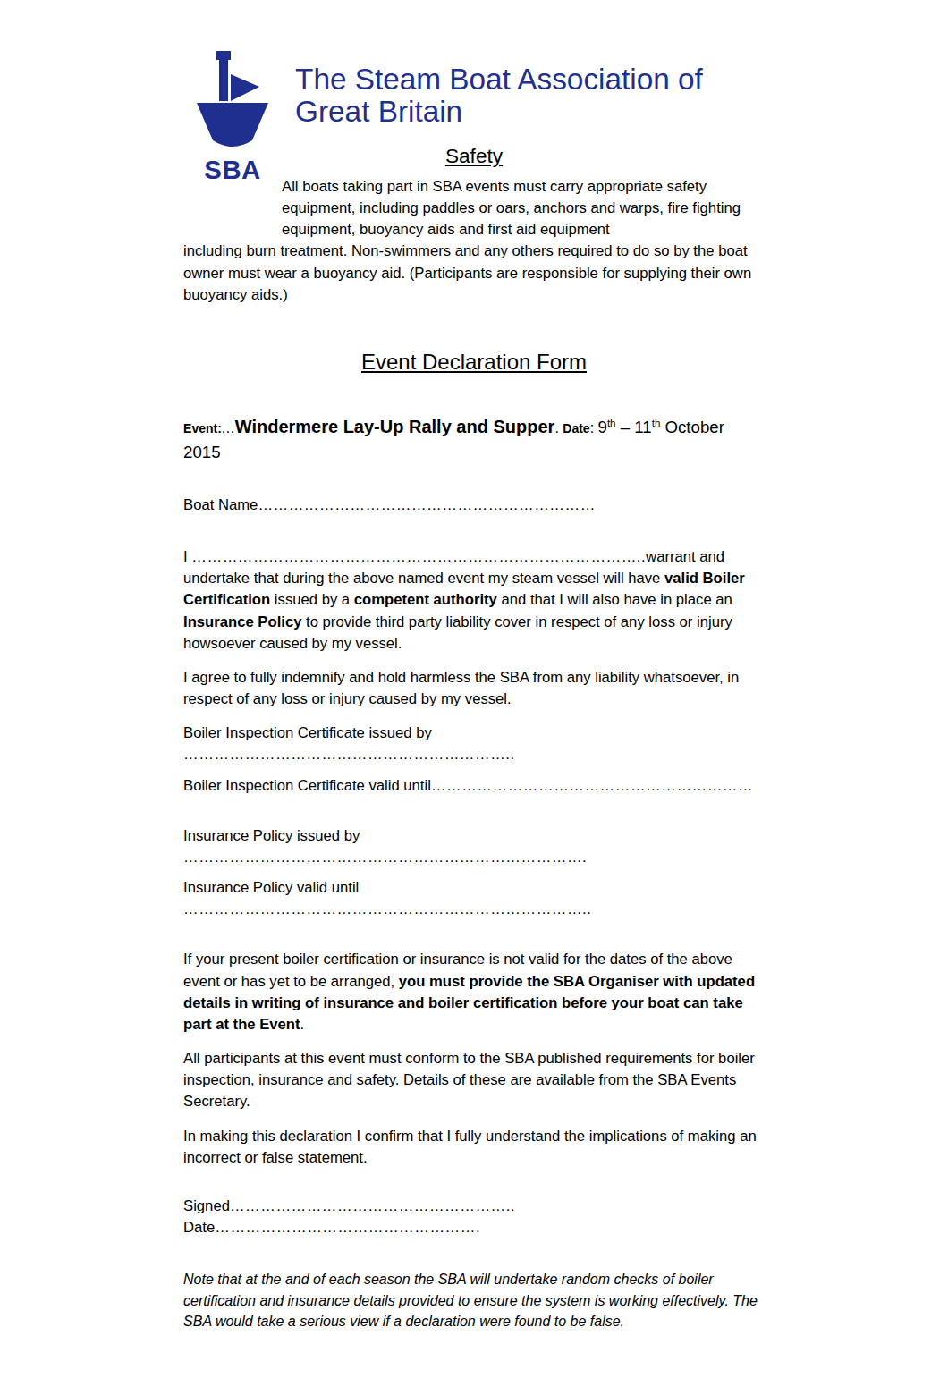SBA
The Steam Boat Association of Great Britain
Safety
All boats taking part in SBA events must carry appropriate safety equipment, including paddles or oars, anchors and warps, fire fighting equipment, buoyancy aids and first aid equipment including burn treatment. Non-swimmers and any others required to do so by the boat owner must wear a buoyancy aid. (Participants are responsible for supplying their own buoyancy aids.)
Event Declaration Form
Event:... Windermere Lay-Up Rally and Supper. Date: 9th – 11th October 2015
Boat Name…………………………………………………………
I …………………………………………………………………………….. warrant and undertake that during the above named event my steam vessel will have valid Boiler Certification issued by a competent authority and that I will also have in place an Insurance Policy to provide third party liability cover in respect of any loss or injury howsoever caused by my vessel.
I agree to fully indemnify and hold harmless the SBA from any liability whatsoever, in respect of any loss or injury caused by my vessel.
Boiler Inspection Certificate issued by ………………………………………………………..
Boiler Inspection Certificate valid until………………………………………………………
Insurance Policy issued by …………………………………………………………………….
Insurance Policy valid until ……………………………………………………………………..
If your present boiler certification or insurance is not valid for the dates of the above event or has yet to be arranged, you must provide the SBA Organiser with updated details in writing of insurance and boiler certification before your boat can take part at the Event.
All participants at this event must conform to the SBA published requirements for boiler inspection, insurance and safety. Details of these are available from the SBA Events Secretary.
In making this declaration I confirm that I fully understand the implications of making an incorrect or false statement.
Signed……………………………………………….. Date…………………………………………….
Note that at the and of each season the SBA will undertake random checks of boiler certification and insurance details provided to ensure the system is working effectively. The SBA would take a serious view if a declaration were found to be false.